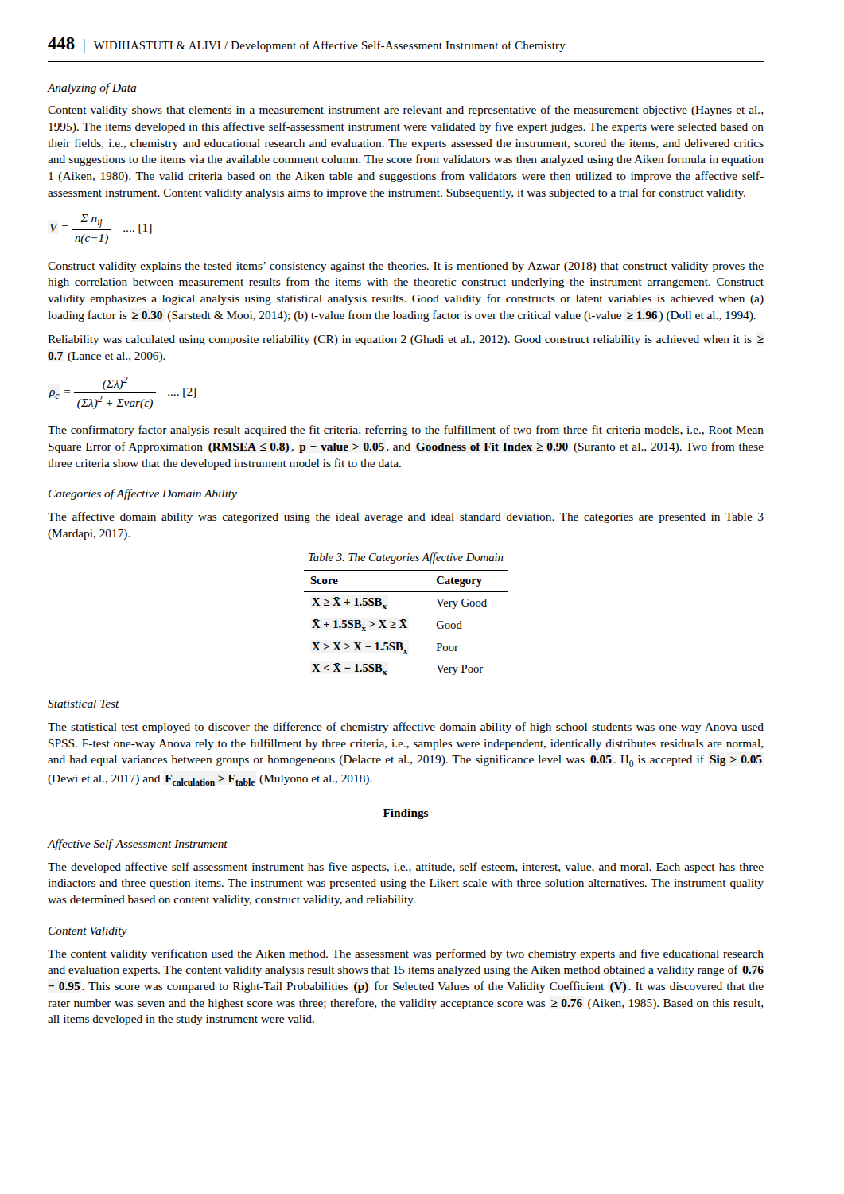448 | WIDIHASTUTI & ALIVI / Development of Affective Self-Assessment Instrument of Chemistry
Analyzing of Data
Content validity shows that elements in a measurement instrument are relevant and representative of the measurement objective (Haynes et al., 1995). The items developed in this affective self-assessment instrument were validated by five expert judges. The experts were selected based on their fields, i.e., chemistry and educational research and evaluation. The experts assessed the instrument, scored the items, and delivered critics and suggestions to the items via the available comment column. The score from validators was then analyzed using the Aiken formula in equation 1 (Aiken, 1980). The valid criteria based on the Aiken table and suggestions from validators were then utilized to improve the affective self-assessment instrument. Content validity analysis aims to improve the instrument. Subsequently, it was subjected to a trial for construct validity.
V = Σ nij n(c−1) .... [1]
Construct validity explains the tested items’ consistency against the theories. It is mentioned by Azwar (2018) that construct validity proves the high correlation between measurement results from the items with the theoretic construct underlying the instrument arrangement. Construct validity emphasizes a logical analysis using statistical analysis results. Good validity for constructs or latent variables is achieved when (a) loading factor is ≥ 0.30 (Sarstedt & Mooi, 2014); (b) t-value from the loading factor is over the critical value (t-value ≥ 1.96) (Doll et al., 1994).
Reliability was calculated using composite reliability (CR) in equation 2 (Ghadi et al., 2012). Good construct reliability is achieved when it is ≥ 0.7 (Lance et al., 2006).
ρc = (Σλ)2 (Σλ)2 + Σvar(ε) .... [2]
The confirmatory factor analysis result acquired the fit criteria, referring to the fulfillment of two from three fit criteria models, i.e., Root Mean Square Error of Approximation (RMSEA ≤ 0.8), p − value > 0.05, and Goodness of Fit Index ≥ 0.90 (Suranto et al., 2014). Two from these three criteria show that the developed instrument model is fit to the data.
Categories of Affective Domain Ability
The affective domain ability was categorized using the ideal average and ideal standard deviation. The categories are presented in Table 3 (Mardapi, 2017).
Table 3. The Categories Affective Domain
| Score | Category |
| --- | --- |
| X ≥ X̄ + 1.5SB x | Very Good |
| X̄ + 1.5SB x > X ≥ X̄ | Good |
| X̄ > X ≥ X̄ − 1.5SB x | Poor |
| X < X̄ − 1.5SB x | Very Poor |
Statistical Test
The statistical test employed to discover the difference of chemistry affective domain ability of high school students was one-way Anova used SPSS. F-test one-way Anova rely to the fulfillment by three criteria, i.e., samples were independent, identically distributes residuals are normal, and had equal variances between groups or homogeneous (Delacre et al., 2019). The significance level was 0.05. H0 is accepted if Sig > 0.05 (Dewi et al., 2017) and Fcalculation > Ftable (Mulyono et al., 2018).
Findings
Affective Self-Assessment Instrument
The developed affective self-assessment instrument has five aspects, i.e., attitude, self-esteem, interest, value, and moral. Each aspect has three indiactors and three question items. The instrument was presented using the Likert scale with three solution alternatives. The instrument quality was determined based on content validity, construct validity, and reliability.
Content Validity
The content validity verification used the Aiken method. The assessment was performed by two chemistry experts and five educational research and evaluation experts. The content validity analysis result shows that 15 items analyzed using the Aiken method obtained a validity range of 0.76 − 0.95. This score was compared to Right-Tail Probabilities (p) for Selected Values of the Validity Coefficient (V). It was discovered that the rater number was seven and the highest score was three; therefore, the validity acceptance score was ≥ 0.76 (Aiken, 1985). Based on this result, all items developed in the study instrument were valid.